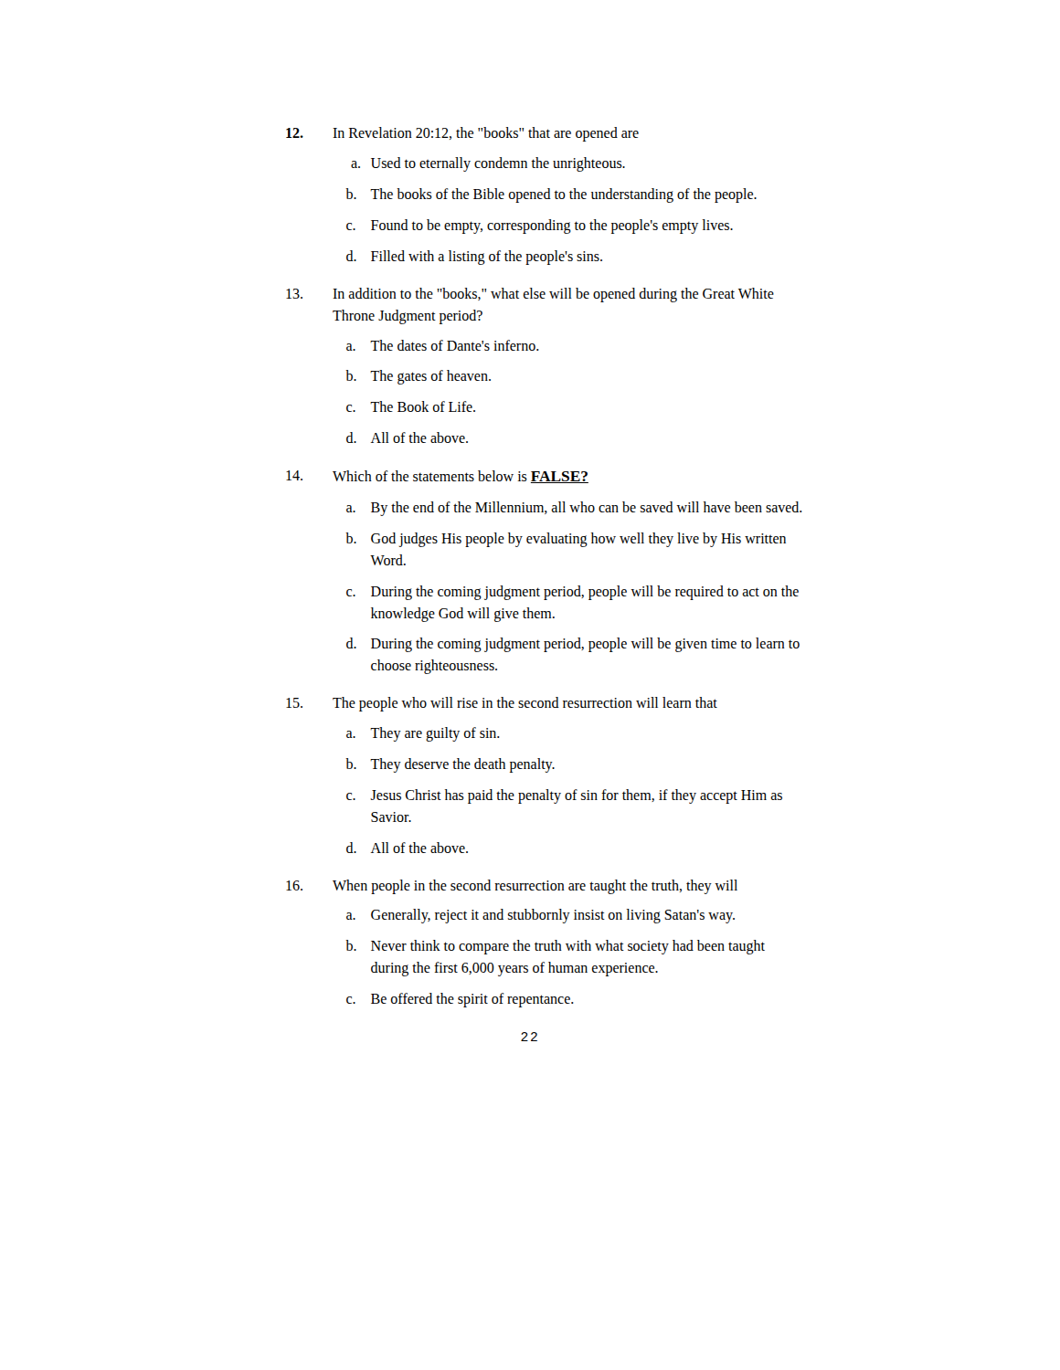12. In Revelation 20:12, the "books" that are opened are
a. Used to eternally condemn the unrighteous.
b. The books of the Bible opened to the understanding of the people.
c. Found to be empty, corresponding to the people's empty lives.
d. Filled with a listing of the people's sins.
13. In addition to the "books," what else will be opened during the Great White Throne Judgment period?
a. The dates of Dante's inferno.
b. The gates of heaven.
c. The Book of Life.
d. All of the above.
14. Which of the statements below is FALSE?
a. By the end of the Millennium, all who can be saved will have been saved.
b. God judges His people by evaluating how well they live by His written Word.
c. During the coming judgment period, people will be required to act on the knowledge God will give them.
d. During the coming judgment period, people will be given time to learn to choose righteousness.
15. The people who will rise in the second resurrection will learn that
a. They are guilty of sin.
b. They deserve the death penalty.
c. Jesus Christ has paid the penalty of sin for them, if they accept Him as Savior.
d. All of the above.
16. When people in the second resurrection are taught the truth, they will
a. Generally, reject it and stubbornly insist on living Satan's way.
b. Never think to compare the truth with what society had been taught during the first 6,000 years of human experience.
c. Be offered the spirit of repentance.
22